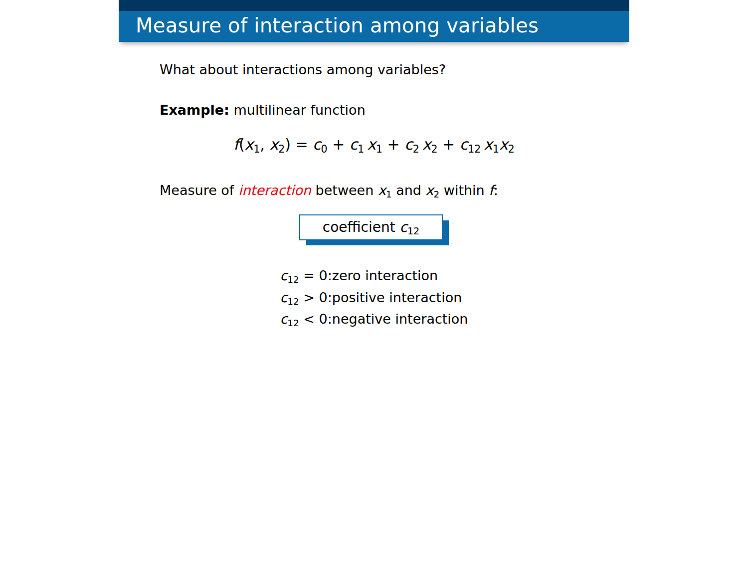Measure of interaction among variables
What about interactions among variables?
Example: multilinear function
f(x1, x2) = c0 + c1 x1 + c2 x2 + c12 x1x2
Measure of interaction between x1 and x2 within f:
coefficient c12
| c 12 = 0 | : | zero interaction |
| c 12 > 0 | : | positive interaction |
| c 12 < 0 | : | negative interaction |